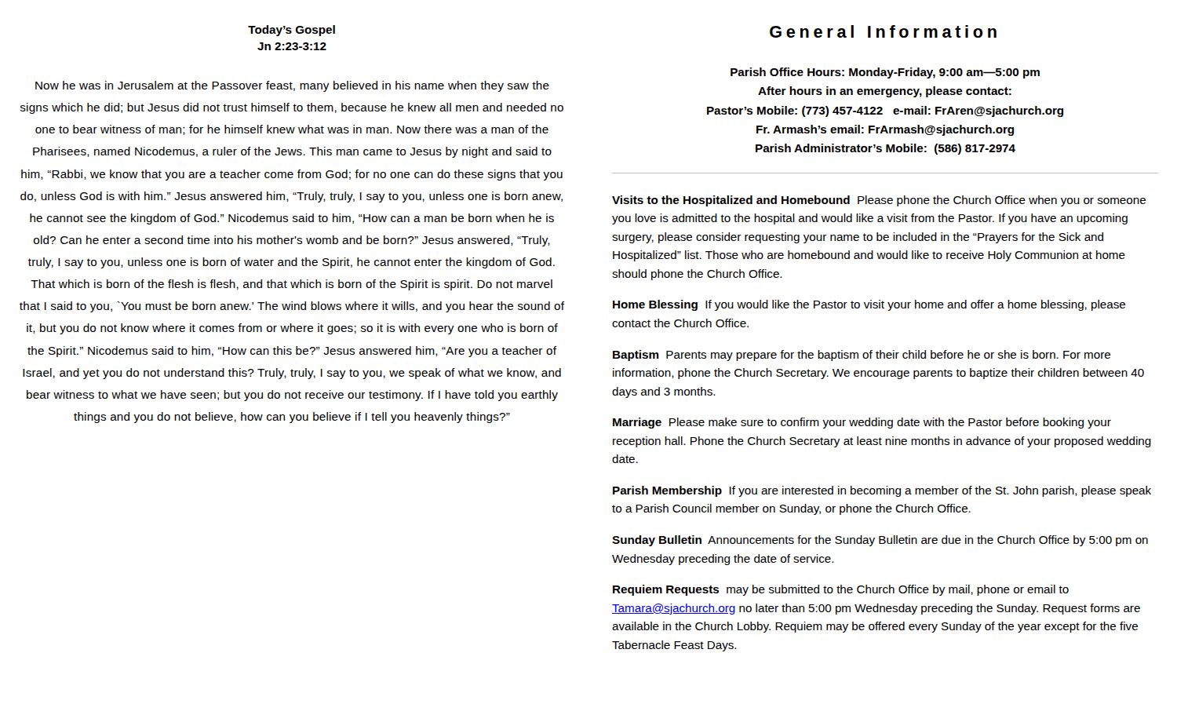Today’s Gospel Jn 2:23-3:12
Now he was in Jerusalem at the Passover feast, many believed in his name when they saw the signs which he did; but Jesus did not trust himself to them, because he knew all men and needed no one to bear witness of man; for he himself knew what was in man. Now there was a man of the Pharisees, named Nicodemus, a ruler of the Jews. This man came to Jesus by night and said to him, “Rabbi, we know that you are a teacher come from God; for no one can do these signs that you do, unless God is with him.” Jesus answered him, “Truly, truly, I say to you, unless one is born anew, he cannot see the kingdom of God.” Nicodemus said to him, “How can a man be born when he is old? Can he enter a second time into his mother's womb and be born?” Jesus answered, “Truly, truly, I say to you, unless one is born of water and the Spirit, he cannot enter the kingdom of God. That which is born of the flesh is flesh, and that which is born of the Spirit is spirit. Do not marvel that I said to you, `You must be born anew.' The wind blows where it wills, and you hear the sound of it, but you do not know where it comes from or where it goes; so it is with every one who is born of the Spirit.” Nicodemus said to him, “How can this be?” Jesus answered him, “Are you a teacher of Israel, and yet you do not understand this? Truly, truly, I say to you, we speak of what we know, and bear witness to what we have seen; but you do not receive our testimony. If I have told you earthly things and you do not believe, how can you believe if I tell you heavenly things?”
General Information
Parish Office Hours: Monday-Friday, 9:00 am—5:00 pm
After hours in an emergency, please contact:
Pastor’s Mobile: (773) 457-4122 e-mail: FrAren@sjachurch.org
Fr. Armash’s email: FrArmash@sjachurch.org
Parish Administrator’s Mobile: (586) 817-2974
Visits to the Hospitalized and Homebound Please phone the Church Office when you or someone you love is admitted to the hospital and would like a visit from the Pastor. If you have an upcoming surgery, please consider requesting your name to be included in the “Prayers for the Sick and Hospitalized” list. Those who are homebound and would like to receive Holy Communion at home should phone the Church Office.
Home Blessing If you would like the Pastor to visit your home and offer a home blessing, please contact the Church Office.
Baptism Parents may prepare for the baptism of their child before he or she is born. For more information, phone the Church Secretary. We encourage parents to baptize their children between 40 days and 3 months.
Marriage Please make sure to confirm your wedding date with the Pastor before booking your reception hall. Phone the Church Secretary at least nine months in advance of your proposed wedding date.
Parish Membership If you are interested in becoming a member of the St. John parish, please speak to a Parish Council member on Sunday, or phone the Church Office.
Sunday Bulletin Announcements for the Sunday Bulletin are due in the Church Office by 5:00 pm on Wednesday preceding the date of service.
Requiem Requests may be submitted to the Church Office by mail, phone or email to Tamara@sjachurch.org no later than 5:00 pm Wednesday preceding the Sunday. Request forms are available in the Church Lobby. Requiem may be offered every Sunday of the year except for the five Tabernacle Feast Days.